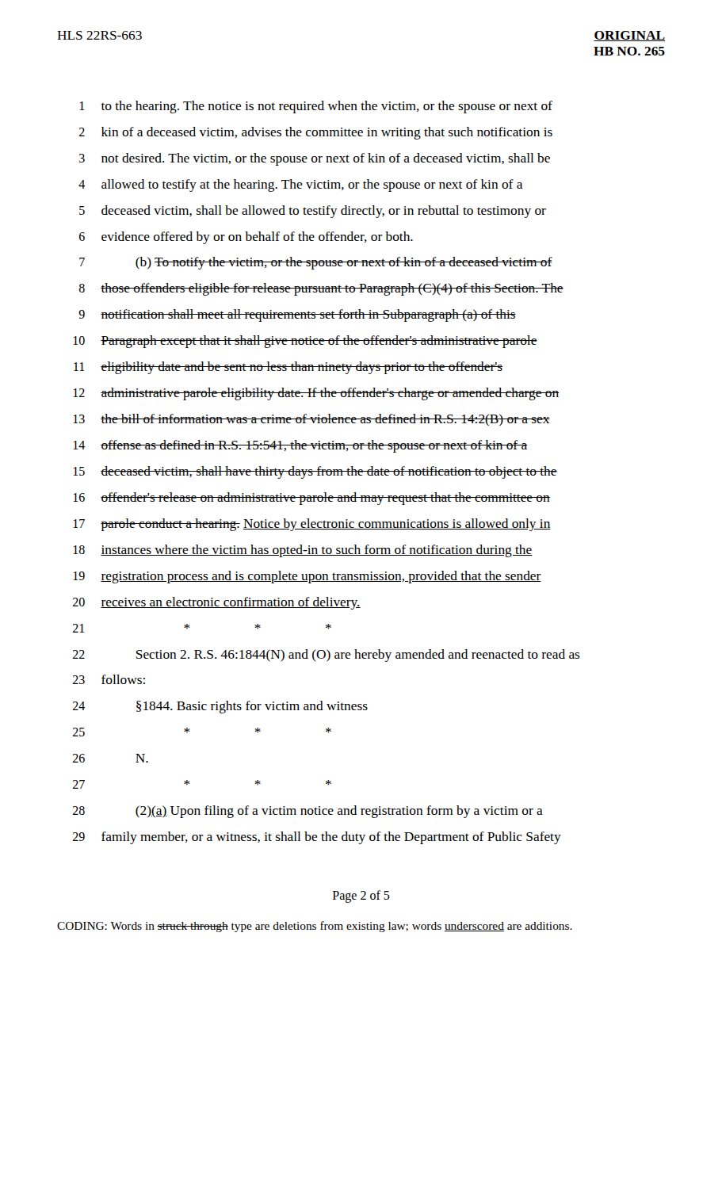HLS 22RS-663
ORIGINAL
HB NO. 265
to the hearing. The notice is not required when the victim, or the spouse or next of
kin of a deceased victim, advises the committee in writing that such notification is
not desired. The victim, or the spouse or next of kin of a deceased victim, shall be
allowed to testify at the hearing. The victim, or the spouse or next of kin of a
deceased victim, shall be allowed to testify directly, or in rebuttal to testimony or
evidence offered by or on behalf of the offender, or both.
(b) To notify the victim, or the spouse or next of kin of a deceased victim of
those offenders eligible for release pursuant to Paragraph (C)(4) of this Section. The
notification shall meet all requirements set forth in Subparagraph (a) of this
Paragraph except that it shall give notice of the offender's administrative parole
eligibility date and be sent no less than ninety days prior to the offender's
administrative parole eligibility date. If the offender's charge or amended charge on
the bill of information was a crime of violence as defined in R.S. 14:2(B) or a sex
offense as defined in R.S. 15:541, the victim, or the spouse or next of kin of a
deceased victim, shall have thirty days from the date of notification to object to the
offender's release on administrative parole and may request that the committee on
parole conduct a hearing. Notice by electronic communications is allowed only in
instances where the victim has opted-in to such form of notification during the
registration process and is complete upon transmission, provided that the sender
receives an electronic confirmation of delivery.
* * *
Section 2. R.S. 46:1844(N) and (O) are hereby amended and reenacted to read as
follows:
§1844. Basic rights for victim and witness
* * *
N.
* * *
(2)(a) Upon filing of a victim notice and registration form by a victim or a
family member, or a witness, it shall be the duty of the Department of Public Safety
Page 2 of 5
CODING: Words in struck through type are deletions from existing law; words underscored are additions.